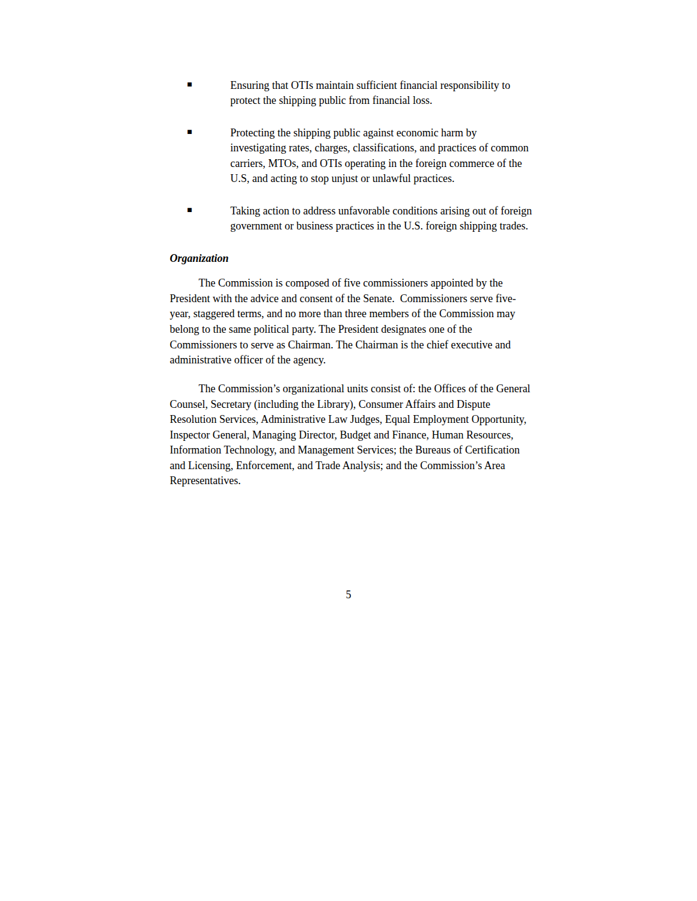Ensuring that OTIs maintain sufficient financial responsibility to protect the shipping public from financial loss.
Protecting the shipping public against economic harm by investigating rates, charges, classifications, and practices of common carriers, MTOs, and OTIs operating in the foreign commerce of the U.S, and acting to stop unjust or unlawful practices.
Taking action to address unfavorable conditions arising out of foreign government or business practices in the U.S. foreign shipping trades.
Organization
The Commission is composed of five commissioners appointed by the President with the advice and consent of the Senate. Commissioners serve five-year, staggered terms, and no more than three members of the Commission may belong to the same political party. The President designates one of the Commissioners to serve as Chairman. The Chairman is the chief executive and administrative officer of the agency.
The Commission’s organizational units consist of: the Offices of the General Counsel, Secretary (including the Library), Consumer Affairs and Dispute Resolution Services, Administrative Law Judges, Equal Employment Opportunity, Inspector General, Managing Director, Budget and Finance, Human Resources, Information Technology, and Management Services; the Bureaus of Certification and Licensing, Enforcement, and Trade Analysis; and the Commission’s Area Representatives.
5